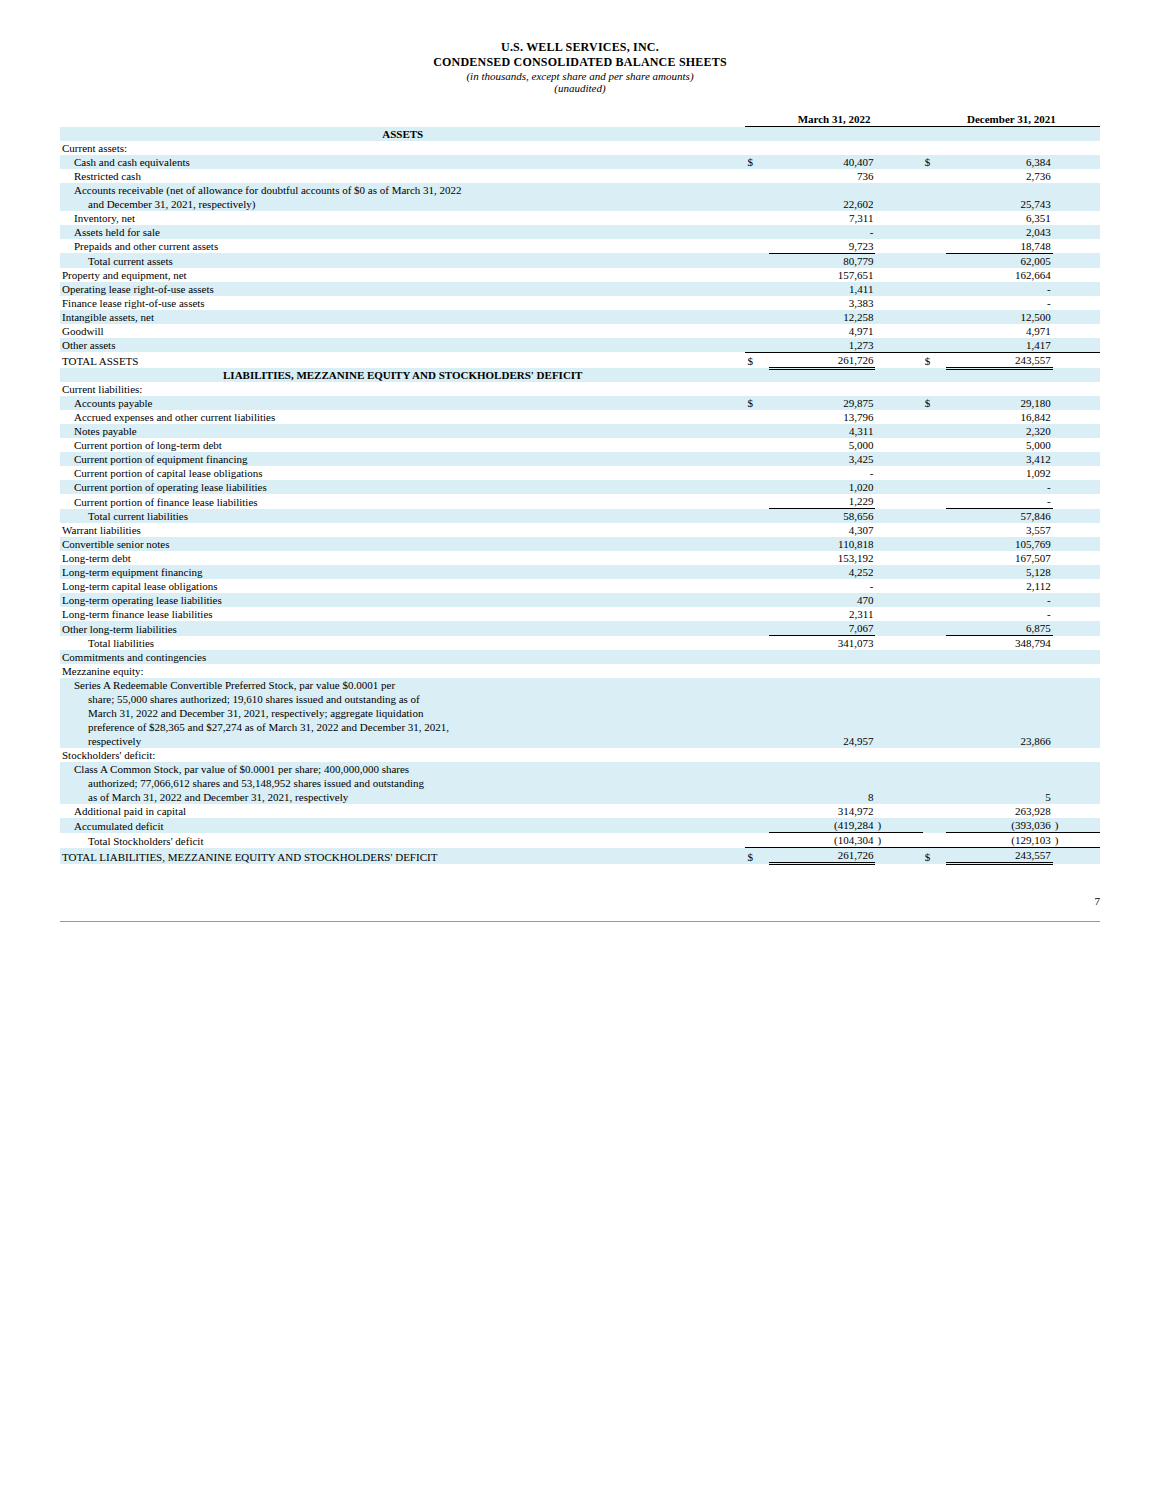U.S. WELL SERVICES, INC.
CONDENSED CONSOLIDATED BALANCE SHEETS
(in thousands, except share and per share amounts)
(unaudited)
| | March 31, 2022 | December 31, 2021 |
| ASSETS | | | | | | |
| Current assets: | | | | | | |
| Cash and cash equivalents | $ | 40,407 | | $ | 6,384 | |
| Restricted cash | | 736 | | | 2,736 | |
| Accounts receivable (net of allowance for doubtful accounts of $0 as of March 31, 2022 | | | | | | |
| and December 31, 2021, respectively) | | 22,602 | | | 25,743 | |
| Inventory, net | | 7,311 | | | 6,351 | |
| Assets held for sale | | - | | | 2,043 | |
| Prepaids and other current assets | | 9,723 | | | 18,748 | |
| Total current assets | | 80,779 | | | 62,005 | |
| Property and equipment, net | | 157,651 | | | 162,664 | |
| Operating lease right-of-use assets | | 1,411 | | | - | |
| Finance lease right-of-use assets | | 3,383 | | | - | |
| Intangible assets, net | | 12,258 | | | 12,500 | |
| Goodwill | | 4,971 | | | 4,971 | |
| Other assets | | 1,273 | | | 1,417 | |
| TOTAL ASSETS | $ | 261,726 | | $ | 243,557 | |
| LIABILITIES, MEZZANINE EQUITY AND STOCKHOLDERS' DEFICIT | | | | | | |
| Current liabilities: | | | | | | |
| Accounts payable | $ | 29,875 | | $ | 29,180 | |
| Accrued expenses and other current liabilities | | 13,796 | | | 16,842 | |
| Notes payable | | 4,311 | | | 2,320 | |
| Current portion of long-term debt | | 5,000 | | | 5,000 | |
| Current portion of equipment financing | | 3,425 | | | 3,412 | |
| Current portion of capital lease obligations | | - | | | 1,092 | |
| Current portion of operating lease liabilities | | 1,020 | | | - | |
| Current portion of finance lease liabilities | | 1,229 | | | - | |
| Total current liabilities | | 58,656 | | | 57,846 | |
| Warrant liabilities | | 4,307 | | | 3,557 | |
| Convertible senior notes | | 110,818 | | | 105,769 | |
| Long-term debt | | 153,192 | | | 167,507 | |
| Long-term equipment financing | | 4,252 | | | 5,128 | |
| Long-term capital lease obligations | | - | | | 2,112 | |
| Long-term operating lease liabilities | | 470 | | | - | |
| Long-term finance lease liabilities | | 2,311 | | | - | |
| Other long-term liabilities | | 7,067 | | | 6,875 | |
| Total liabilities | | 341,073 | | | 348,794 | |
| Commitments and contingencies | | | | | | |
| Mezzanine equity: | | | | | | |
| Series A Redeemable Convertible Preferred Stock, par value $0.0001 per | | | | | | |
| share; 55,000 shares authorized; 19,610 shares issued and outstanding as of | | | | | | |
| March 31, 2022 and December 31, 2021, respectively; aggregate liquidation | | | | | | |
| preference of $28,365 and $27,274 as of March 31, 2022 and December 31, 2021, | | | | | | |
| respectively | | 24,957 | | | 23,866 | |
| Stockholders' deficit: | | | | | | |
| Class A Common Stock, par value of $0.0001 per share; 400,000,000 shares | | | | | | |
| authorized; 77,066,612 shares and 53,148,952 shares issued and outstanding | | | | | | |
| as of March 31, 2022 and December 31, 2021, respectively | | 8 | | | 5 | |
| Additional paid in capital | | 314,972 | | | 263,928 | |
| Accumulated deficit | | (419,284 | ) | | (393,036 | ) |
| Total Stockholders' deficit | | (104,304 | ) | | (129,103 | ) |
| TOTAL LIABILITIES, MEZZANINE EQUITY AND STOCKHOLDERS' DEFICIT | $ | 261,726 | | $ | 243,557 | |
7